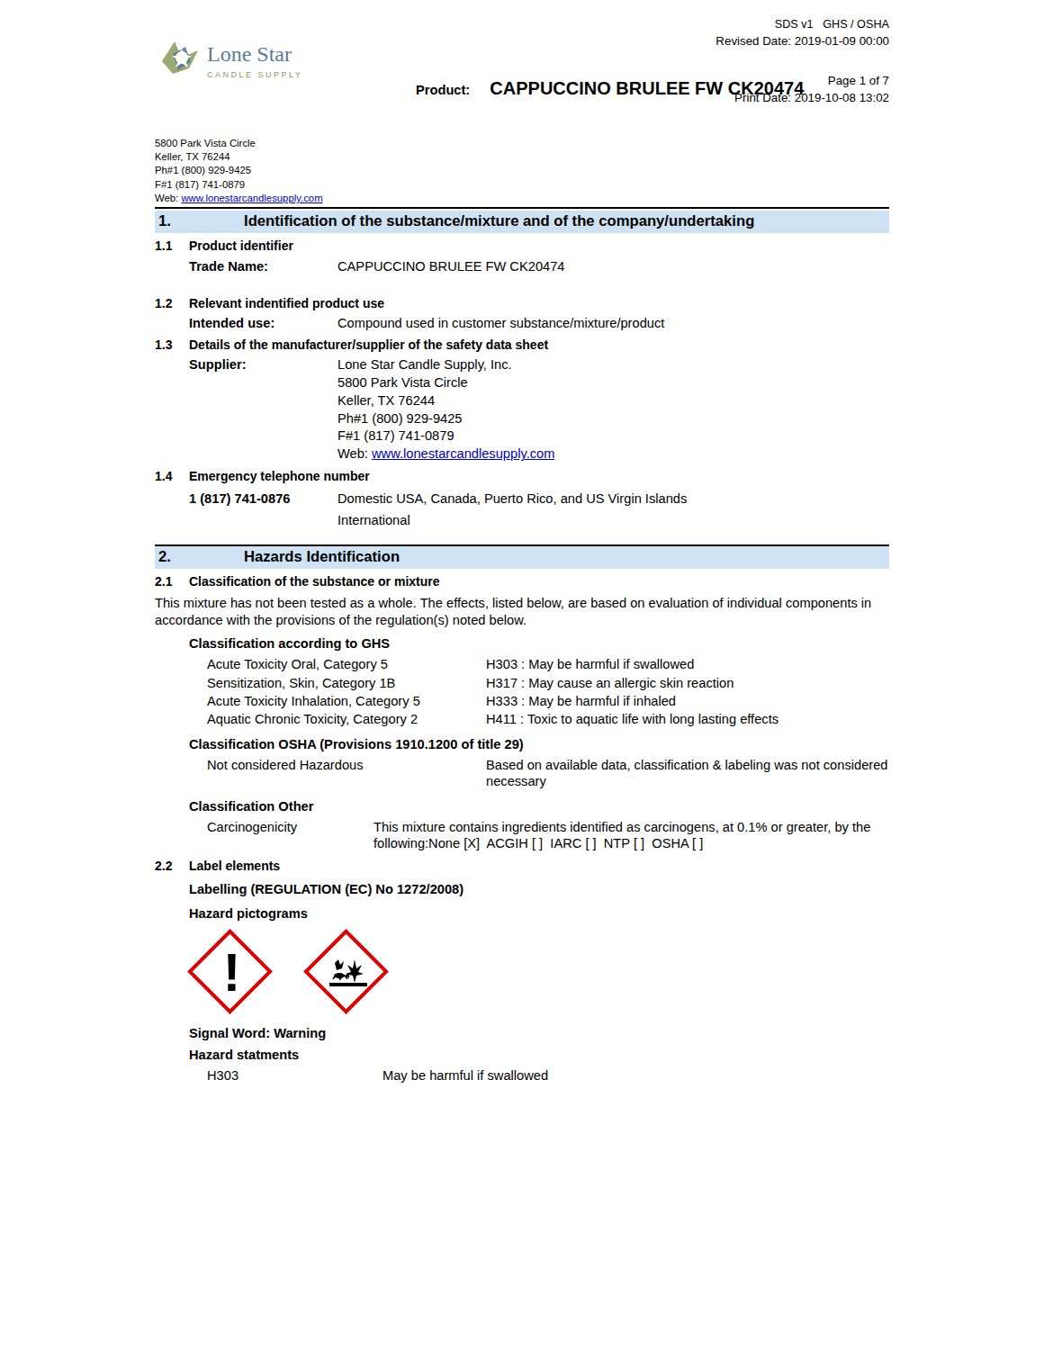SDS v1 GHS / OSHA
Lone Star CANDLE SUPPLY
Product: CAPPUCCINO BRULEE FW CK20474
Revised Date: 2019-01-09 00:00
Page 1 of 7
Print Date: 2019-10-08 13:02
5800 Park Vista Circle
Keller, TX 76244
Ph#1 (800) 929-9425
F#1 (817) 741-0879
Web: www.lonestarcandlesupply.com
1. Identification of the substance/mixture and of the company/undertaking
1.1 Product identifier
Trade Name: CAPPUCCINO BRULEE FW CK20474
1.2 Relevant indentified product use
Intended use: Compound used in customer substance/mixture/product
1.3 Details of the manufacturer/supplier of the safety data sheet
Supplier: Lone Star Candle Supply, Inc.
5800 Park Vista Circle
Keller, TX 76244
Ph#1 (800) 929-9425
F#1 (817) 741-0879
Web: www.lonestarcandlesupply.com
1.4 Emergency telephone number
1 (817) 741-0876 Domestic USA, Canada, Puerto Rico, and US Virgin Islands
International
2. Hazards Identification
2.1 Classification of the substance or mixture
This mixture has not been tested as a whole. The effects, listed below, are based on evaluation of individual components in accordance with the provisions of the regulation(s) noted below.
Classification according to GHS
| Acute Toxicity Oral, Category 5 | H303 : May be harmful if swallowed |
| Sensitization, Skin, Category 1B | H317 : May cause an allergic skin reaction |
| Acute Toxicity Inhalation, Category 5 | H333 : May be harmful if inhaled |
| Aquatic Chronic Toxicity, Category 2 | H411 : Toxic to aquatic life with long lasting effects |
Classification OSHA (Provisions 1910.1200 of title 29)
| Not considered Hazardous | Based on available data, classification & labeling was not considered necessary |
Classification Other
| Carcinogenicity | This mixture contains ingredients identified as carcinogens, at 0.1% or greater, by the following:None [X] ACGIH [ ] IARC [ ] NTP [ ] OSHA [ ] |
2.2 Label elements
Labelling (REGULATION (EC) No 1272/2008)
Hazard pictograms
!
Signal Word: Warning
Hazard statments
H303 May be harmful if swallowed